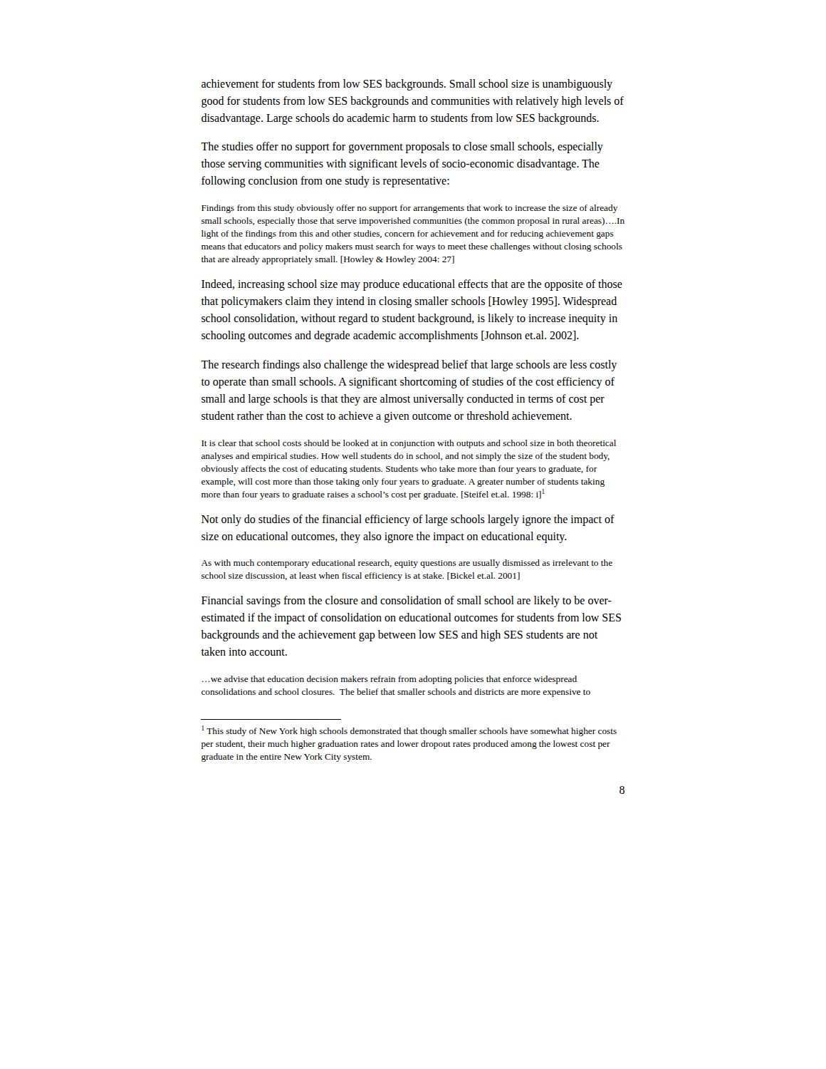achievement for students from low SES backgrounds. Small school size is unambiguously good for students from low SES backgrounds and communities with relatively high levels of disadvantage. Large schools do academic harm to students from low SES backgrounds.
The studies offer no support for government proposals to close small schools, especially those serving communities with significant levels of socio-economic disadvantage. The following conclusion from one study is representative:
Findings from this study obviously offer no support for arrangements that work to increase the size of already small schools, especially those that serve impoverished communities (the common proposal in rural areas)….In light of the findings from this and other studies, concern for achievement and for reducing achievement gaps means that educators and policy makers must search for ways to meet these challenges without closing schools that are already appropriately small. [Howley & Howley 2004: 27]
Indeed, increasing school size may produce educational effects that are the opposite of those that policymakers claim they intend in closing smaller schools [Howley 1995]. Widespread school consolidation, without regard to student background, is likely to increase inequity in schooling outcomes and degrade academic accomplishments [Johnson et.al. 2002].
The research findings also challenge the widespread belief that large schools are less costly to operate than small schools. A significant shortcoming of studies of the cost efficiency of small and large schools is that they are almost universally conducted in terms of cost per student rather than the cost to achieve a given outcome or threshold achievement.
It is clear that school costs should be looked at in conjunction with outputs and school size in both theoretical analyses and empirical studies. How well students do in school, and not simply the size of the student body, obviously affects the cost of educating students. Students who take more than four years to graduate, for example, will cost more than those taking only four years to graduate. A greater number of students taking more than four years to graduate raises a school’s cost per graduate. [Steifel et.al. 1998: i]1
Not only do studies of the financial efficiency of large schools largely ignore the impact of size on educational outcomes, they also ignore the impact on educational equity.
As with much contemporary educational research, equity questions are usually dismissed as irrelevant to the school size discussion, at least when fiscal efficiency is at stake. [Bickel et.al. 2001]
Financial savings from the closure and consolidation of small school are likely to be over-estimated if the impact of consolidation on educational outcomes for students from low SES backgrounds and the achievement gap between low SES and high SES students are not taken into account.
…we advise that education decision makers refrain from adopting policies that enforce widespread consolidations and school closures. The belief that smaller schools and districts are more expensive to
1 This study of New York high schools demonstrated that though smaller schools have somewhat higher costs per student, their much higher graduation rates and lower dropout rates produced among the lowest cost per graduate in the entire New York City system.
8